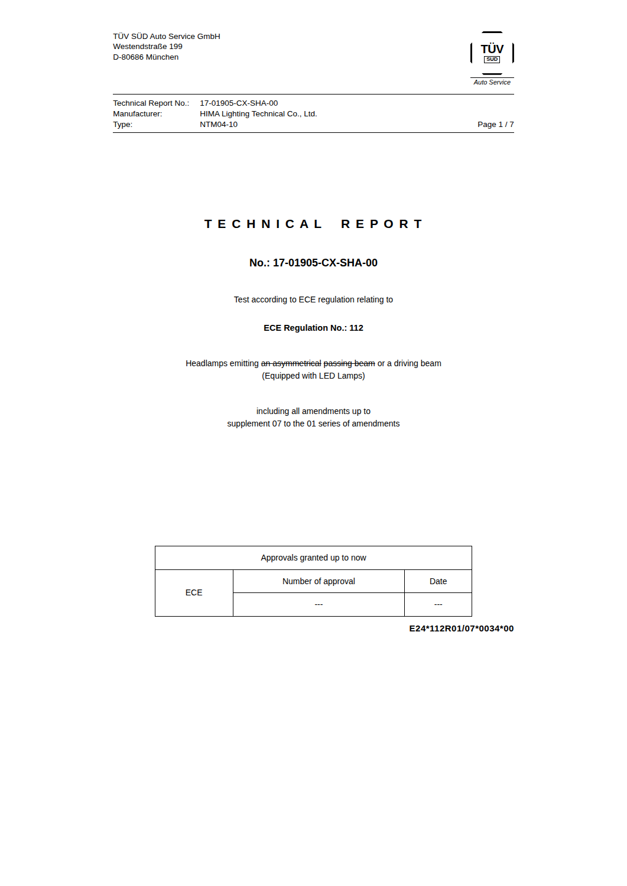TÜV SÜD Auto Service GmbH
Westendstraße 199
D-80686 München
TÜV
SÜD
Auto Service
| Technical Report No.: | 17-01905-CX-SHA-00 | |
| Manufacturer: | HIMA Lighting Technical Co., Ltd. | |
| Type: | NTM04-10 | Page 1 / 7 |
T E C H N I C A L R E P O R T
No.: 17-01905-CX-SHA-00
Test according to ECE regulation relating to
ECE Regulation No.: 112
Headlamps emitting an asymmetrical passing beam or a driving beam
(Equipped with LED Lamps)
including all amendments up to
supplement 07 to the 01 series of amendments
| Approvals granted up to now |
| ECE | Number of approval | Date |
| --- | --- |
E24*112R01/07*0034*00